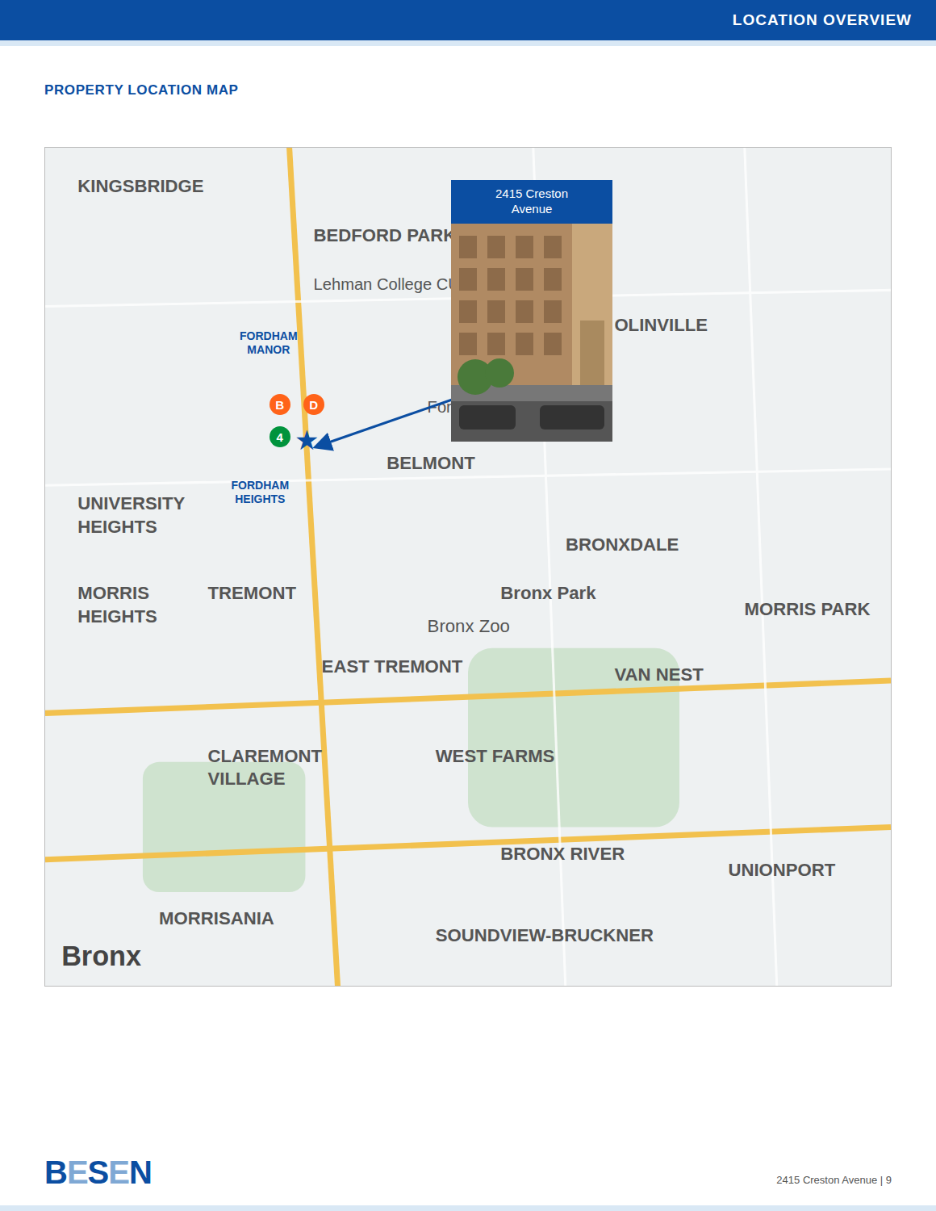LOCATION OVERVIEW
PROPERTY LOCATION MAP
FORDHAM
MANOR
FORDHAM
HEIGHTS
B
D
4
★
2415 Creston
Avenue
BESEN
2415 Creston Avenue | 9